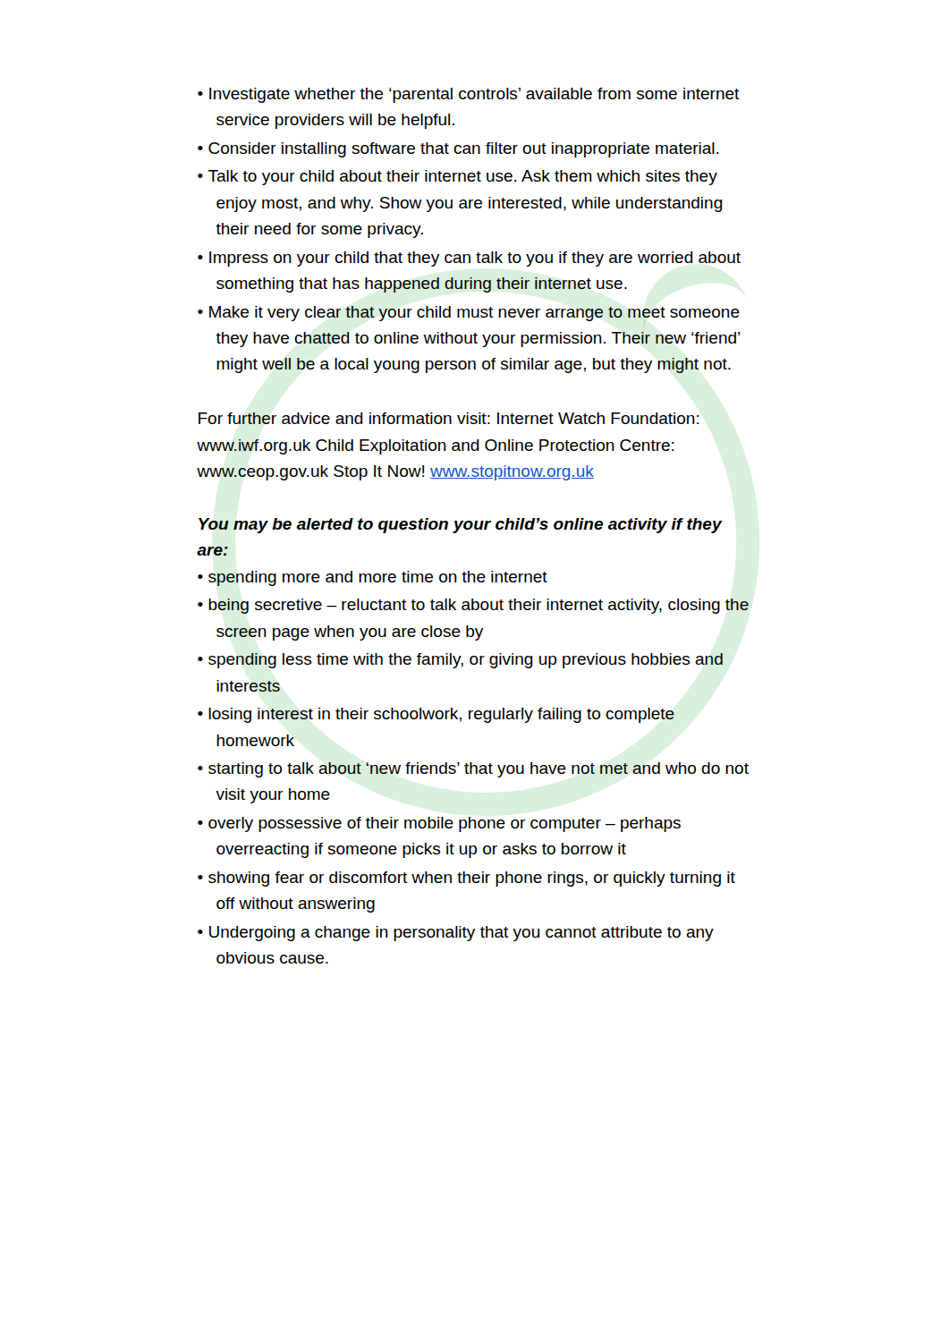Investigate whether the ‘parental controls’ available from some internet service providers will be helpful.
Consider installing software that can filter out inappropriate material.
Talk to your child about their internet use. Ask them which sites they enjoy most, and why. Show you are interested, while understanding their need for some privacy.
Impress on your child that they can talk to you if they are worried about something that has happened during their internet use.
Make it very clear that your child must never arrange to meet someone they have chatted to online without your permission. Their new ‘friend’ might well be a local young person of similar age, but they might not.
For further advice and information visit: Internet Watch Foundation: www.iwf.org.uk Child Exploitation and Online Protection Centre: www.ceop.gov.uk Stop It Now! www.stopitnow.org.uk
You may be alerted to question your child’s online activity if they are:
spending more and more time on the internet
being secretive – reluctant to talk about their internet activity, closing the screen page when you are close by
spending less time with the family, or giving up previous hobbies and interests
losing interest in their schoolwork, regularly failing to complete homework
starting to talk about ‘new friends’ that you have not met and who do not visit your home
overly possessive of their mobile phone or computer – perhaps overreacting if someone picks it up or asks to borrow it
showing fear or discomfort when their phone rings, or quickly turning it off without answering
Undergoing a change in personality that you cannot attribute to any obvious cause.